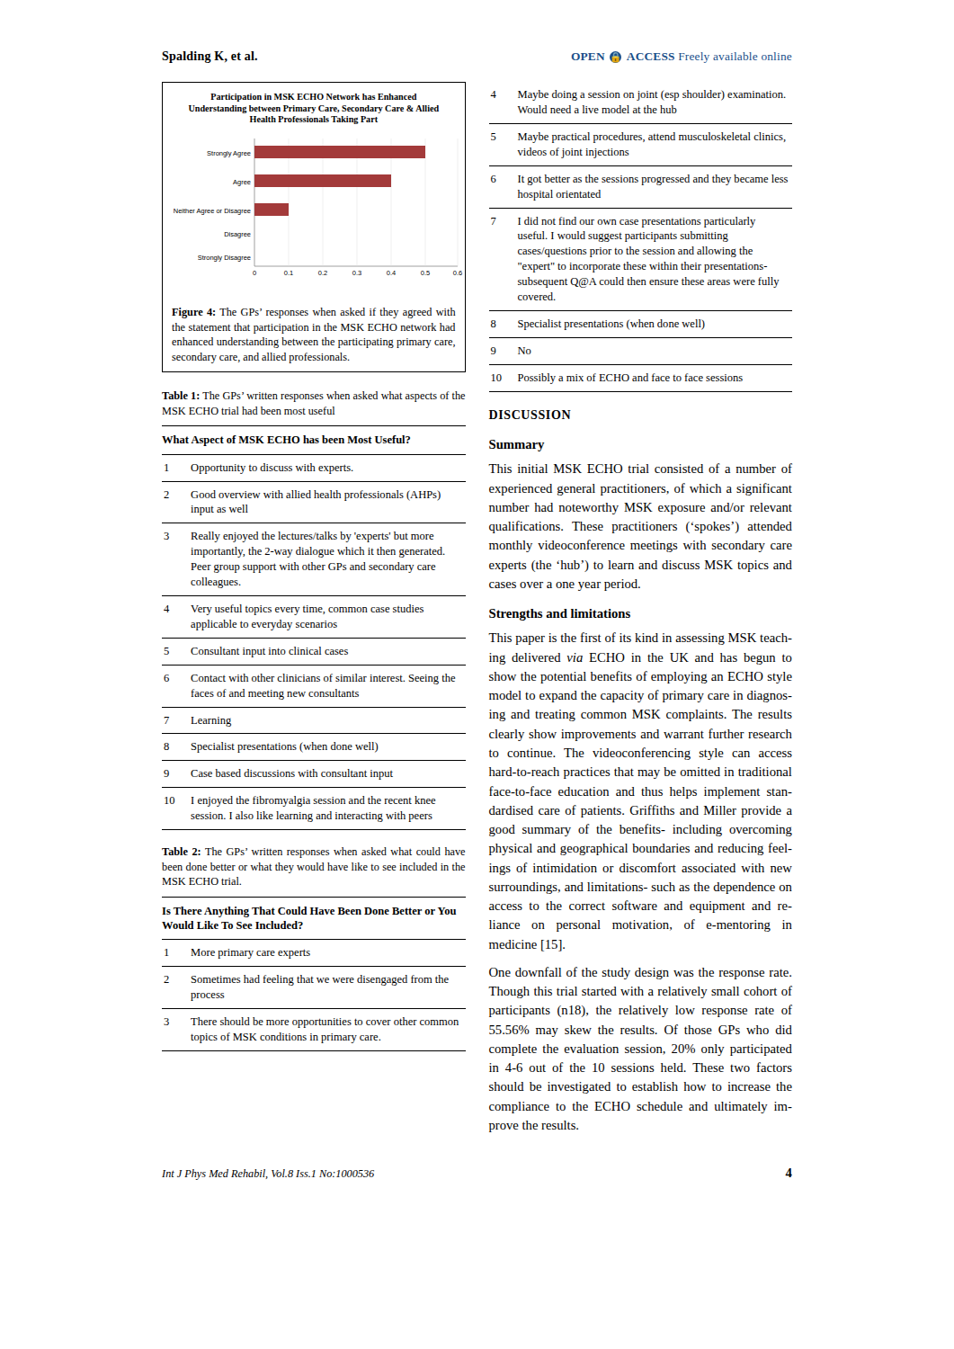Spalding K, et al.
OPEN 🔒 ACCESS Freely available online
Participation in MSK ECHO Network has Enhanced
Understanding between Primary Care, Secondary Care & Allied
Health Professionals Taking Part
Strongly Agree Agree Neither Agree or Disagree Disagree Strongly Disagree 0 0.1 0.2 0.3 0.4 0.5 0.6
Figure 4: The GPs’ responses when asked if they agreed with the statement that participation in the MSK ECHO network had enhanced understanding between the participating primary care, secondary care, and allied professionals.
Table 1: The GPs’ written responses when asked what aspects of the MSK ECHO trial had been most useful
| What Aspect of MSK ECHO has been Most Useful? |
| --- |
| 1 | Opportunity to discuss with experts. |
| 2 | Good overview with allied health professionals (AHPs) input as well |
| 3 | Really enjoyed the lectures/talks by 'experts' but more importantly, the 2-way dialogue which it then generated. Peer group support with other GPs and secondary care colleagues. |
| 4 | Very useful topics every time, common case studies applicable to everyday scenarios |
| 5 | Consultant input into clinical cases |
| 6 | Contact with other clinicians of similar interest. Seeing the faces of and meeting new consultants |
| 7 | Learning |
| 8 | Specialist presentations (when done well) |
| 9 | Case based discussions with consultant input |
| 10 | I enjoyed the fibromyalgia session and the recent knee session. I also like learning and interacting with peers |
Table 2: The GPs’ written responses when asked what could have been done better or what they would have like to see included in the MSK ECHO trial.
| Is There Anything That Could Have Been Done Better or You Would Like To See Included? |
| --- |
| 1 | More primary care experts |
| 2 | Sometimes had feeling that we were disengaged from the process |
| 3 | There should be more opportunities to cover other common topics of MSK conditions in primary care. |
| 4 | Maybe doing a session on joint (esp shoulder) examination. Would need a live model at the hub |
| 5 | Maybe practical procedures, attend musculoskeletal clinics, videos of joint injections |
| 6 | It got better as the sessions progressed and they became less hospital orientated |
| 7 | I did not find our own case presentations particularly useful. I would suggest participants submitting cases/questions prior to the session and allowing the "expert" to incorporate these within their presentations-subsequent Q@A could then ensure these areas were fully covered. |
| 8 | Specialist presentations (when done well) |
| 9 | No |
| 10 | Possibly a mix of ECHO and face to face sessions |
DISCUSSION
Summary
This initial MSK ECHO trial consisted of a number of experienced general practitioners, of which a significant number had noteworthy MSK exposure and/or relevant qualifications. These practitioners (‘spokes’) attended monthly videoconference meetings with secondary care experts (the ‘hub’) to learn and discuss MSK topics and cases over a one year period.
Strengths and limitations
This paper is the first of its kind in assessing MSK teaching delivered via ECHO in the UK and has begun to show the potential benefits of employing an ECHO style model to expand the capacity of primary care in diagnosing and treating common MSK complaints. The results clearly show improvements and warrant further research to continue. The videoconferencing style can access hard-to-reach practices that may be omitted in traditional face-to-face education and thus helps implement standardised care of patients. Griffiths and Miller provide a good summary of the benefits- including overcoming physical and geographical boundaries and reducing feelings of intimidation or discomfort associated with new surroundings, and limitations- such as the dependence on access to the correct software and equipment and reliance on personal motivation, of e-mentoring in medicine [15].
One downfall of the study design was the response rate. Though this trial started with a relatively small cohort of participants (n18), the relatively low response rate of 55.56% may skew the results. Of those GPs who did complete the evaluation session, 20% only participated in 4-6 out of the 10 sessions held. These two factors should be investigated to establish how to increase the compliance to the ECHO schedule and ultimately improve the results.
Int J Phys Med Rehabil, Vol.8 Iss.1 No:1000536
4